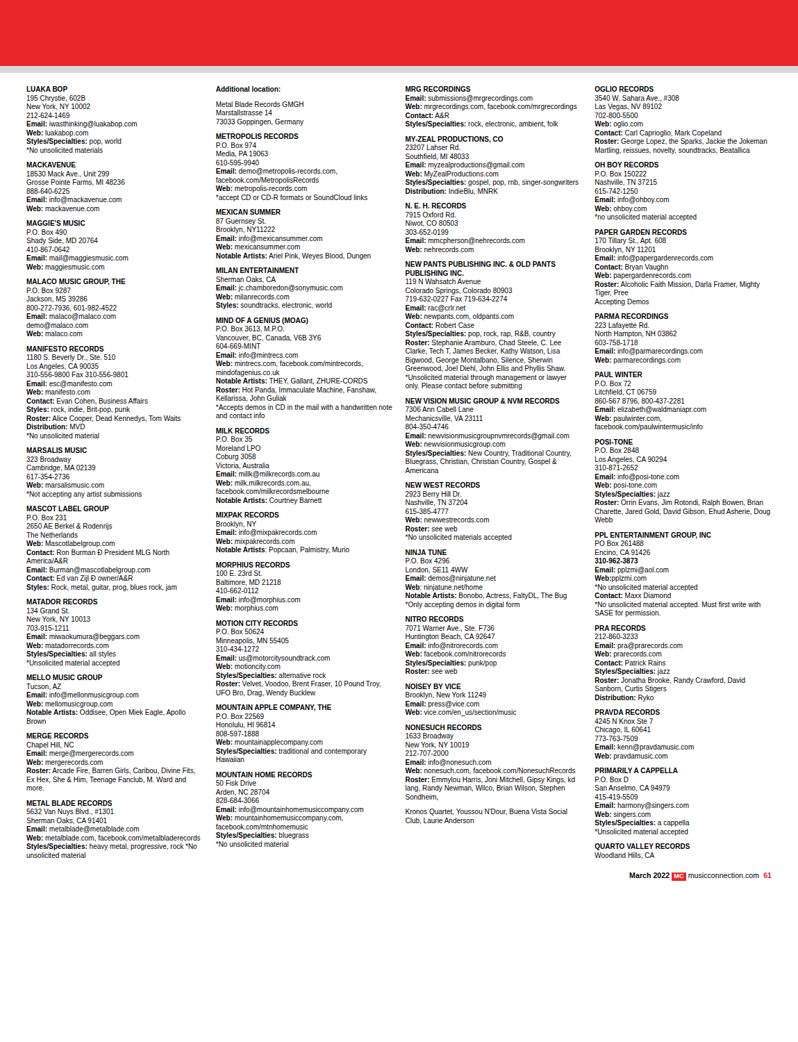LUAKA BOP
195 Chrystie, 602B
New York, NY 10002
212-624-1469
Email: iwasthinking@luakabop.com
Web: luakabop.com
Styles/Specialties: pop, world
*No unsolicited materials
MACKAVENUE
18530 Mack Ave., Unit 299
Grosse Pointe Farms, MI 48236
888-640-6225
Email: info@mackavenue.com
Web: mackavenue.com
MAGGIE'S MUSIC
P.O. Box 490
Shady Side, MD 20764
410-867-0642
Email: mail@maggiesmusic.com
Web: maggiesmusic.com
MALACO MUSIC GROUP, THE
P.O. Box 9287
Jackson, MS 39286
800-272-7936, 601-982-4522
Email: malaco@malaco.com
demo@malaco.com
Web: malaco.com
MANIFESTO RECORDS
1180 S. Beverly Dr., Ste. 510
Los Angeles, CA 90035
310-556-9800 Fax 310-556-9801
Email: esc@manifesto.com
Web: manifesto.com
Contact: Evan Cohen, Business Affairs
Styles: rock, indie, Brit-pop, punk
Roster: Alice Cooper, Dead Kennedys, Tom Waits
Distribution: MVD
*No unsolicited material
MARSALIS MUSIC
323 Broadway
Cambridge, MA 02139
617-354-2736
Web: marsalismusic.com
*Not accepting any artist submissions
MASCOT LABEL GROUP
P.O. Box 231
2650 AE Berkel & Rodenrijs
The Netherlands
Web: Mascotlabelgroup.com
Contact: Ron Burman Ð President MLG North America/A&R
Email: Burman@mascotlabelgroup.com
Contact: Ed van Zijl Ð owner/A&R
Styles: Rock, metal, guitar, prog, blues rock, jam
MATADOR RECORDS
134 Grand St.
New York, NY 10013
703-915-1211
Email: miwaokumura@beggars.com
Web: matadorrecords.com
Styles/Specialties: all styles
*Unsolicited material accepted
MELLO MUSIC GROUP
Tucson, AZ
Email: info@mellonmusicgroup.com
Web: mellomusicgroup.com
Notable Artists: Oddisee, Open Miek Eagle, Apollo Brown
MERGE RECORDS
Chapel Hill, NC
Email: merge@mergerecords.com
Web: mergerecords.com
Roster: Arcade Fire, Barren Girls, Caribou, Divine Fits, Ex Hex, She & Him, Teenage Fanclub, M. Ward and more.
METAL BLADE RECORDS
5632 Van Nuys Blvd., #1301
Sherman Oaks, CA 91401
Email: metalblade@metalblade.com
Web: metalblade.com, facebook.com/metalbladerecords
Styles/Specialties: heavy metal, progressive, rock *No unsolicited material
Additional location:
Metal Blade Records GMGH
Marstallstrasse 14
73033 Goppingen, Germany
METROPOLIS RECORDS
P.O. Box 974
Media, PA 19063
610-595-9940
Email: demo@metropolis-records.com, facebook.com/MetropolisRecords
Web: metropolis-records.com
*accept CD or CD-R formats or SoundCloud links
MEXICAN SUMMER
87 Guernsey St.
Brooklyn, NY11222
Email: info@mexicansummer.com
Web: mexicansummer.com
Notable Artists: Ariel Pink, Weyes Blood, Dungen
MILAN ENTERTAINMENT
Sherman Oaks, CA
Email: jc.chamboredon@sonymusic.com
Web: milanrecords.com
Styles: soundtracks, electronic, world
MIND OF A GENIUS (MOAG)
P.O. Box 3613, M.P.O.
Vancouver, BC, Canada, V6B 3Y6
604-669-MINT
Email: info@mintrecs.com
Web: mintrecs.com, facebook.com/mintrecords, mindofagenius.co.uk
Notable Artists: THEY, Gallant, ZHURE-CORDS
Roster: Hot Panda, Immaculate Machine, Fanshaw, Kellarissa, John Guliak
*Accepts demos in CD in the mail with a handwritten note and contact info
MILK RECORDS
P.O. Box 35
Moreland LPO
Coburg 3058
Victoria, Australia
Email: millk@milkrecords.com.au
Web: milk.milkrecords.com.au, facebook.com/milkrecordsmelbourne
Notable Artists: Courtney Barnett
MIXPAK RECORDS
Brooklyn, NY
Email: info@mixpakrecords.com
Web: mixpakrecords.com
Notable Artists: Popcaan, Palmistry, Murio
MORPHIUS RECORDS
100 E. 23rd St.
Baltimore, MD 21218
410-662-0112
Email: info@morphius.com
Web: morphius.com
MOTION CITY RECORDS
P.O. Box 50624
Minneapolis, MN 55405
310-434-1272
Email: us@motorcitysoundtrack.com
Web: motioncity.com
Styles/Specialties: alternative rock
Roster: Velvet, Voodoo, Brent Fraser, 10 Pound Troy, UFO Bro, Drag, Wendy Bucklew
MOUNTAIN APPLE COMPANY, THE
P.O. Box 22569
Honolulu, HI 96814
808-597-1888
Web: mountainapplecompany.com
Styles/Specialties: traditional and contemporary Hawaiian
MOUNTAIN HOME RECORDS
50 Fisk Drive
Arden, NC 28704
828-684-3066
Email: info@mountainhomemusiccompany.com
Web: mountainhomemusiccompany.com, facebook.com/mtnhomemusic
Styles/Specialties: bluegrass
*No unsolicited material
MRG RECORDINGS
Email: submissions@mrgrecordings.com
Web: mrgrecordings.com, facebook.com/mrgrecordings
Contact: A&R
Styles/Specialties: rock, electronic, ambient, folk
MY-ZEAL PRODUCTIONS, CO
23207 Lahser Rd.
Southfield, MI 48033
Email: myzealproductions@gmail.com
Web: MyZealProductions.com
Styles/Specialties: gospel, pop, rnb, singer-songwriters
Distribution: IndieBlu, MNRK
N. E. H. RECORDS
7915 Oxford Rd.
Niwot, CO 80503
303-652-0199
Email: mmcpherson@nehrecords.com
Web: nehrecords.com
NEW PANTS PUBLISHING INC. & OLD PANTS PUBLISHING INC.
119 N Wahsatch Avenue
Colorado Springs, Colorado 80903
719-632-0227 Fax 719-634-2274
Email: rac@crlr.net
Web: newpants.com, oldpants.com
Contact: Robert Case
Styles/Specialties: pop, rock, rap, R&B, country
Roster: Stephanie Aramburo, Chad Steele, C. Lee Clarke, Tech T, James Becker, Kathy Watson, Lisa Bigwood, George Montalbano, Silence, Sherwin Greenwood, Joel Diehl, John Ellis and Phyllis Shaw.
*Unsolicited material through management or lawyer only. Please contact before submitting
NEW VISION MUSIC GROUP & NVM RECORDS
7306 Ann Cabell Lane
Mechanicsville, VA 23111
804-350-4746
Email: newvisionmusicgroupnvmrecords@gmail.com
Web: newvisionmusicgroup.com
Styles/Specialties: New Country, Traditional Country, Bluegrass, Christian, Christian Country, Gospel & Americana
NEW WEST RECORDS
2923 Berry Hill Dr.
Nashville, TN 37204
615-385-4777
Web: newwestrecords.com
Roster: see web
*No unsolicited materials accepted
NINJA TUNE
P.O. Box 4296
London, SE11 4WW
Email: demos@ninjatune.net
Web: ninjatune.net/home
Notable Artists: Bonobo, Actress, FaltyDL, The Bug
*Only accepting demos in digital form
NITRO RECORDS
7071 Warner Ave., Ste. F736
Huntington Beach, CA 92647
Email: info@nitrorecords.com
Web: facebook.com/nitrorecords
Styles/Specialties: punk/pop
Roster: see web
NOISEY BY VICE
Brooklyn, New York 11249
Email: press@vice.com
Web: vice.com/en_us/section/music
NONESUCH RECORDS
1633 Broadway
New York, NY 10019
212-707-2000
Email: info@nonesuch.com
Web: nonesuch.com, facebook.com/NonesuchRecords
Roster: Emmylou Harris, Joni Mitchell, Gipsy Kings, kd lang, Randy Newman, Wilco, Brian Wilson, Stephen Sondheim,
Kronos Quartet, Youssou N'Dour, Buena Vista Social Club, Laurie Anderson
OGLIO RECORDS
3540 W. Sahara Ave., #308
Las Vegas, NV 89102
702-800-5500
Web: oglio.com
Contact: Carl Caprioglio, Mark Copeland
Roster: George Lopez, the Sparks, Jackie the Jokeman Martling, reissues, novelty, soundtracks, Beatallica
OH BOY RECORDS
P.O. Box 150222
Nashville, TN 37215
615-742-1250
Email: info@ohboy.com
Web: ohboy.com
*no unsolicited material accepted
PAPER GARDEN RECORDS
170 Tillary St., Apt. 608
Brooklyn, NY 11201
Email: info@papergardenrecords.com
Contact: Bryan Vaughn
Web: papergardenrecords.com
Roster: Alcoholic Faith Mission, Darla Framer, Mighty Tiger, Pree
Accepting Demos
PARMA RECORDINGS
223 Lafayette Rd.
North Hampton, NH 03862
603-758-1718
Email: info@parmarecordings.com
Web: parmarecordings.com
PAUL WINTER
P.O. Box 72
Litchfield, CT 06759
860-567 8796, 800-437-2281
Email: elizabeth@waldmaniapr.com
Web: paulwinter.com, facebook.com/paulwintermusic/info
POSI-TONE
P.O. Box 2848
Los Angeles, CA 90294
310-871-2652
Email: info@posi-tone.com
Web: posi-tone.com
Styles/Specialties: jazz
Roster: Orrin Evans, Jim Rotondi, Ralph Bowen, Brian Charette, Jared Gold, David Gibson, Ehud Asherie, Doug Webb
PPL ENTERTAINMENT GROUP, INC
PO Box 261488
Encino, CA 91426
310-962-3873
Email: pplzmi@aol.com
Web: pplzmi.com
*No unsolicited material accepted
Contact: Maxx Diamond
*No unsolicited material accepted. Must first write with SASE for permission.
PRA RECORDS
212-860-3233
Email: pra@prarecords.com
Web: prarecords.com
Contact: Patrick Rains
Styles/Specialties: jazz
Roster: Jonatha Brooke, Randy Crawford, David Sanborn, Curtis Stigers
Distribution: Ryko
PRAVDA RECORDS
4245 N Knox Ste 7
Chicago, IL 60641
773-763-7509
Email: kenn@pravdamusic.com
Web: pravdamusic.com
PRIMARILY A CAPPELLA
P.O. Box D
San Anselmo, CA 94979
415-419-5509
Email: harmony@singers.com
Web: singers.com
Styles/Specialties: a cappella
*Unsolicited material accepted
QUARTO VALLEY RECORDS
Woodland Hills, CA
March 2022 MCmusicconnection.com61